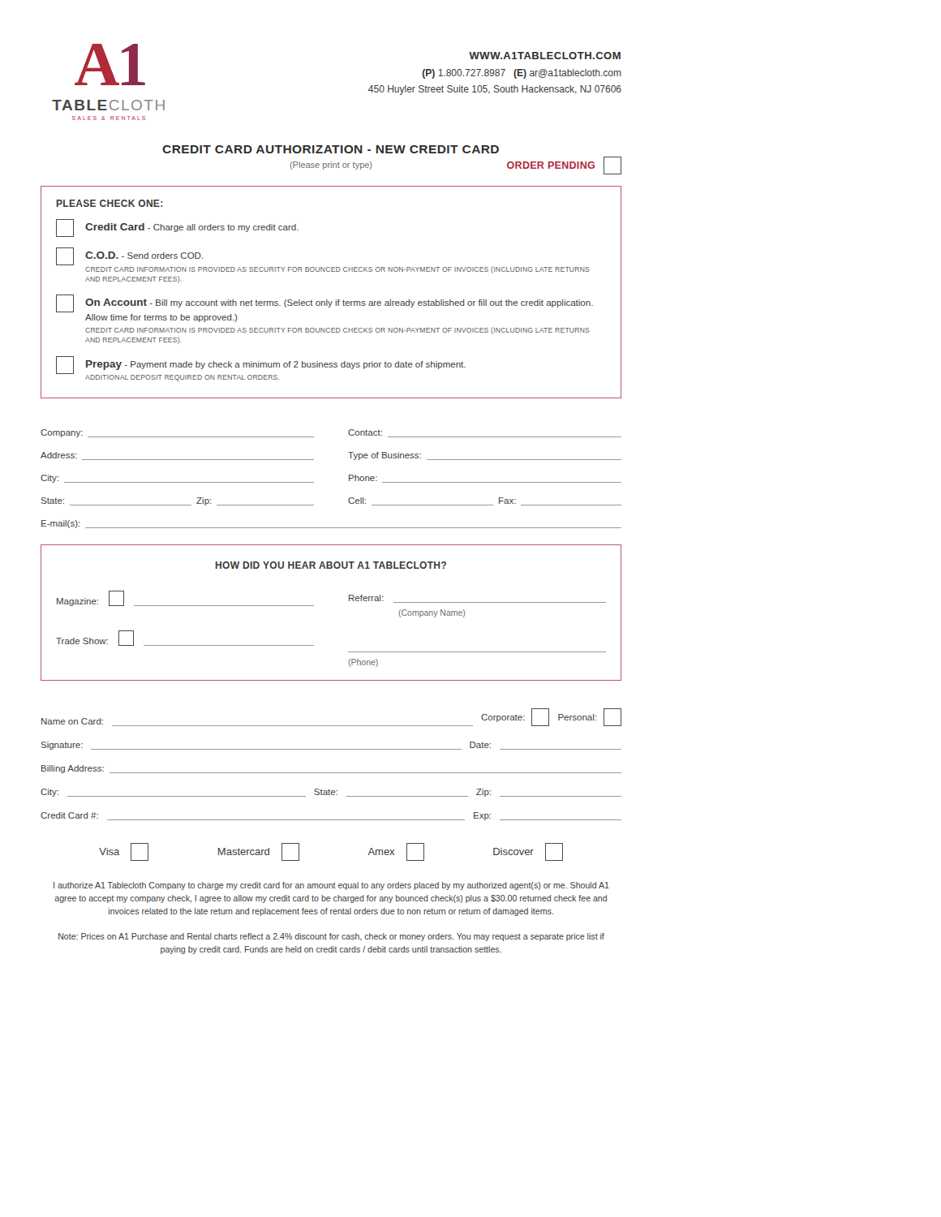A1
TABLECLOTH
SALES & RENTALS
WWW.A1TABLECLOTH.COM
(P) 1.800.727.8987 (E) ar@a1tablecloth.com
450 Huyler Street Suite 105, South Hackensack, NJ 07606
Credit Card Authorization - New Credit Card
(Please print or type)
ORDER PENDING
Please check one:
Credit Card - Charge all orders to my credit card.
C.O.D. - Send orders COD. Credit card information is provided as security for bounced checks or non-payment of invoices (including late returns and replacement fees).
On Account - Bill my account with net terms. (Select only if terms are already established or fill out the credit application. Allow time for terms to be approved.) Credit card information is provided as security for bounced checks or non-payment of invoices (including late returns and replacement fees).
Prepay - Payment made by check a minimum of 2 business days prior to date of shipment. Additional deposit required on rental orders.
Company:
Contact:
Address:
Type of Business:
City:
Phone:
State: Zip:
Cell: Fax:
E-mail(s):
How did you hear about A1 Tablecloth?
Magazine:
Trade Show:
Referral:
(Company Name)
(Phone)
Name on Card:
Corporate:
Personal:
Signature: Date:
Billing Address:
City: State: Zip:
Credit Card #: Exp:
Visa
Mastercard
Amex
Discover
I authorize A1 Tablecloth Company to charge my credit card for an amount equal to any orders placed by my authorized agent(s) or me. Should A1 agree to accept my company check, I agree to allow my credit card to be charged for any bounced check(s) plus a $30.00 returned check fee and invoices related to the late return and replacement fees of rental orders due to non return or return of damaged items.
Note: Prices on A1 Purchase and Rental charts reflect a 2.4% discount for cash, check or money orders. You may request a separate price list if paying by credit card. Funds are held on credit cards / debit cards until transaction settles.